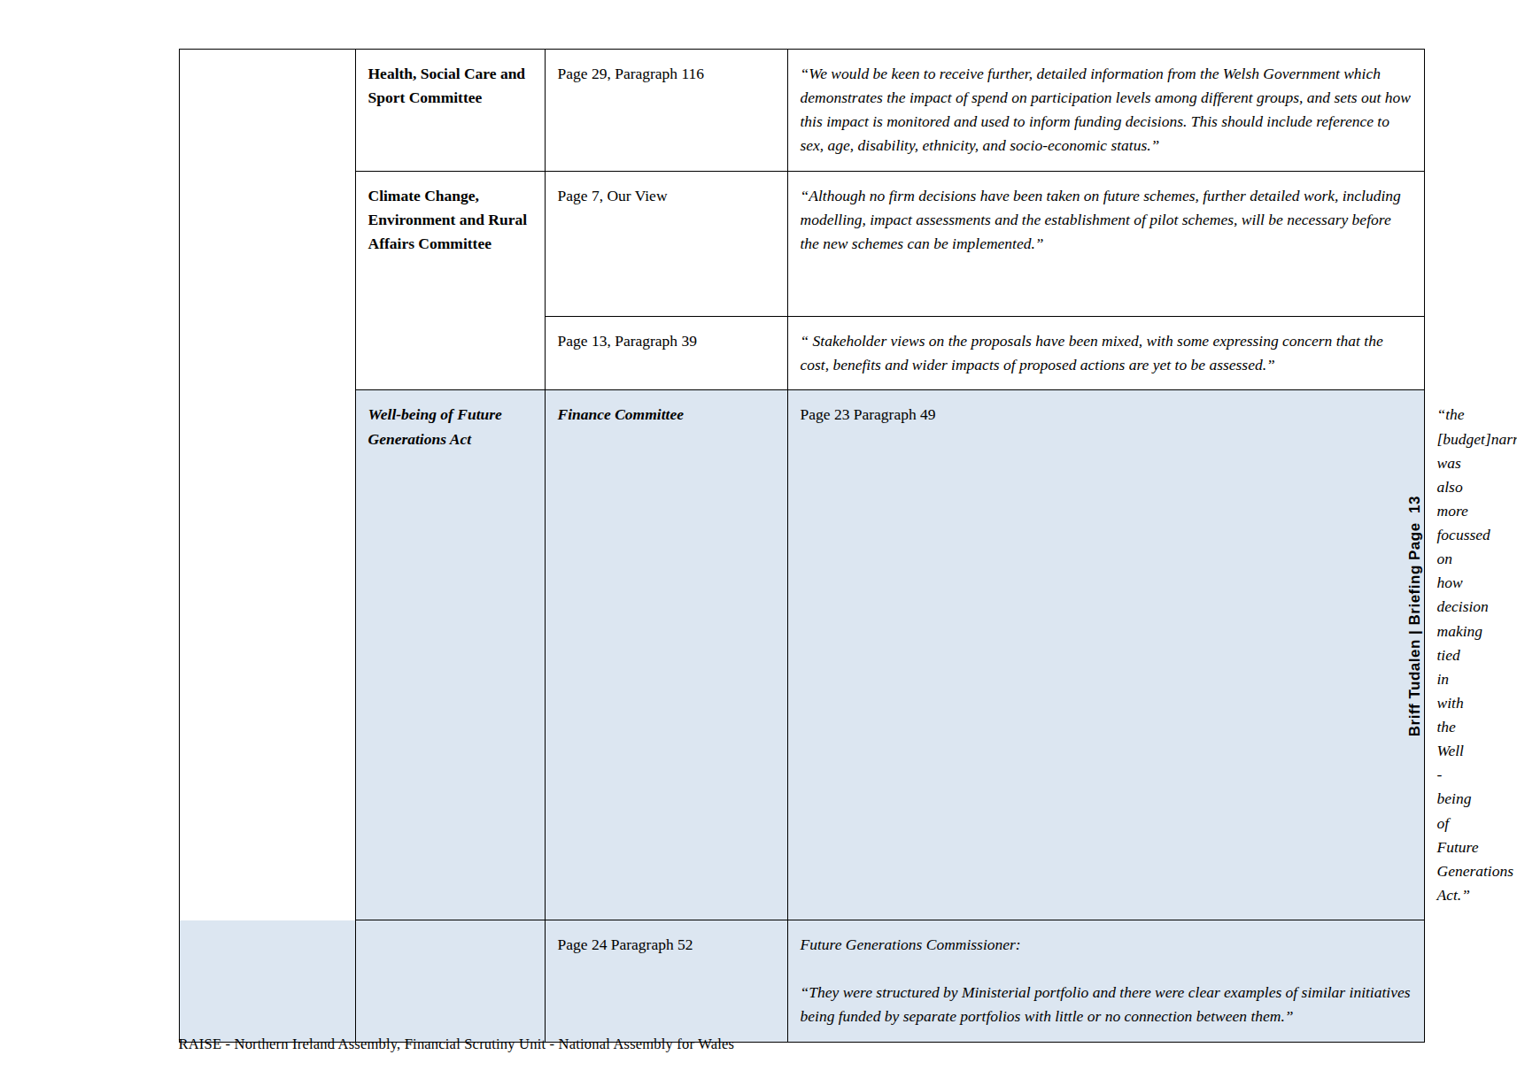| | Health, Social Care and Sport Committee | Page 29, Paragraph 116 | “We would be keen to receive further, detailed information from the Welsh Government which demonstrates the impact of spend on participation levels among different groups, and sets out how this impact is monitored and used to inform funding decisions. This should include reference to sex, age, disability, ethnicity, and socio-economic status.” |
| Climate Change, Environment and Rural Affairs Committee | Page 7, Our View | “Although no firm decisions have been taken on future schemes, further detailed work, including modelling, impact assessments and the establishment of pilot schemes, will be necessary before the new schemes can be implemented.” |
| Page 13, Paragraph 39 | “ Stakeholder views on the proposals have been mixed, with some expressing concern that the cost, benefits and wider impacts of proposed actions are yet to be assessed.” |
| Well-being of Future Generations Act | Finance Committee | Page 23 Paragraph 49 | “the [budget]narrative was also more focussed on how decision making tied in with the Well -being of Future Generations Act.” |
| | | Page 24 Paragraph 52 | Future Generations Commissioner: “They were structured by Ministerial portfolio and there were clear examples of similar initiatives being funded by separate portfolios with little or no connection between them.” |
Briff Tudalen | Briefing Page 13
RAISE - Northern Ireland Assembly, Financial Scrutiny Unit - National Assembly for Wales